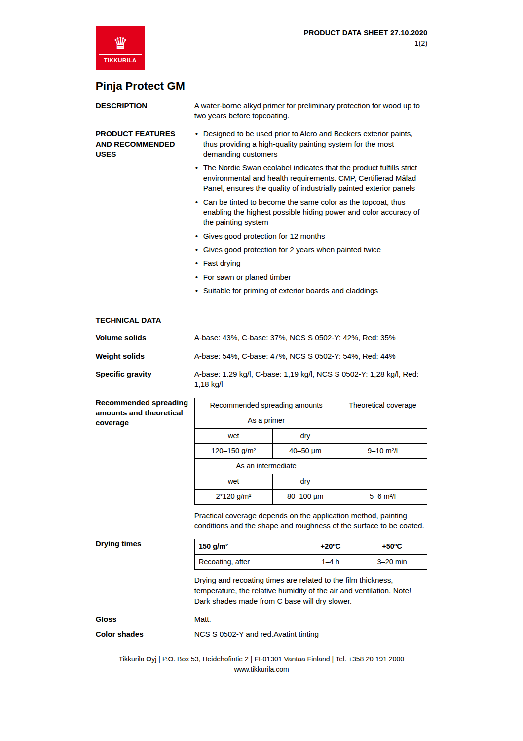♛
TIKKURILA
PRODUCT DATA SHEET 27.10.2020
1(2)
Pinja Protect GM
DESCRIPTION
A water-borne alkyd primer for preliminary protection for wood up to two years before topcoating.
PRODUCT FEATURES AND RECOMMENDED USES
Designed to be used prior to Alcro and Beckers exterior paints, thus providing a high-quality painting system for the most demanding customers
The Nordic Swan ecolabel indicates that the product fulfills strict environmental and health requirements. CMP, Certifierad Målad Panel, ensures the quality of industrially painted exterior panels
Can be tinted to become the same color as the topcoat, thus enabling the highest possible hiding power and color accuracy of the painting system
Gives good protection for 12 months
Gives good protection for 2 years when painted twice
Fast drying
For sawn or planed timber
Suitable for priming of exterior boards and claddings
TECHNICAL DATA
Volume solids
A-base: 43%, C-base: 37%, NCS S 0502-Y: 42%, Red: 35%
Weight solids
A-base: 54%, C-base: 47%, NCS S 0502-Y: 54%, Red: 44%
Specific gravity
A-base: 1.29 kg/l, C-base: 1,19 kg/l, NCS S 0502-Y: 1,28 kg/l, Red: 1,18 kg/l
Recommended spreading amounts and theoretical coverage
| Recommended spreading amounts | Theoretical coverage |
| As a primer | |
| wet | dry | |
| 120–150 g/m² | 40–50 µm | 9–10 m²/l |
| As an intermediate | |
| wet | dry | |
| 2*120 g/m² | 80–100 µm | 5–6 m²/l |
Practical coverage depends on the application method, painting conditions and the shape and roughness of the surface to be coated.
Drying times
| 150 g/m² | +20ºC | +50ºC |
| --- | --- | --- |
| Recoating, after | 1–4 h | 3–20 min |
Drying and recoating times are related to the film thickness, temperature, the relative humidity of the air and ventilation. Note! Dark shades made from C base will dry slower.
Gloss
Matt.
Color shades
NCS S 0502-Y and red.Avatint tinting
Tikkurila Oyj|P.O. Box 53, Heidehofintie 2|FI-01301 Vantaa Finland|Tel. +358 20 191 2000
www.tikkurila.com